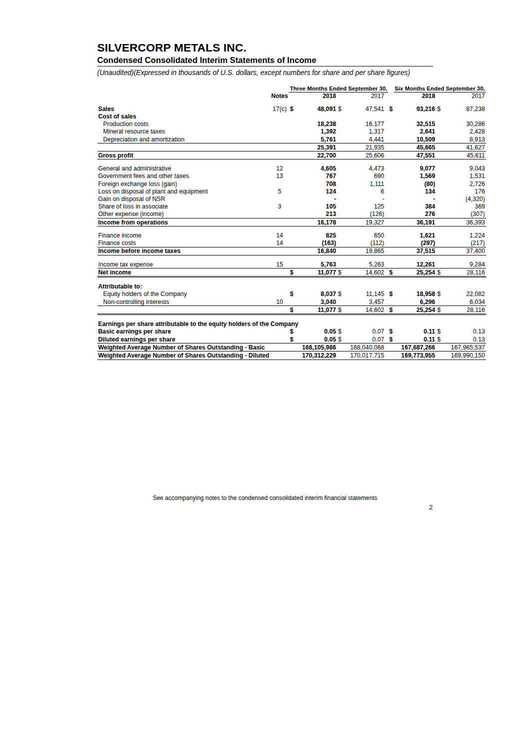SILVERCORP METALS INC.
Condensed Consolidated Interim Statements of Income
(Unaudited)(Expressed in thousands of U.S. dollars, except numbers for share and per share figures)
| | | Three Months Ended September 30, | | Six Months Ended September 30, |
| | Notes | 2018 | | 2017 | | | 2018 | | 2017 |
| Sales | 17(c) | $ | 48,091 | $ | 47,541 | | $ | 93,216 | $ | 87,238 |
| Cost of sales | | | | | | | | | | |
| Production costs | | | 18,238 | | 16,177 | | | 32,515 | | 30,286 |
| Mineral resource taxes | | | 1,392 | | 1,317 | | | 2,641 | | 2,428 |
| Depreciation and amortization | | | 5,761 | | 4,441 | | | 10,509 | | 8,913 |
| | | | 25,391 | | 21,935 | | | 45,665 | | 41,627 |
| Gross profit | | | 22,700 | | 25,606 | | | 47,551 | | 45,611 |
| General and administrative | 12 | | 4,605 | | 4,473 | | | 9,077 | | 9,043 |
| Government fees and other taxes | 13 | | 767 | | 690 | | | 1,569 | | 1,531 |
| Foreign exchange loss (gain) | | | 708 | | 1,111 | | | (80) | | 2,726 |
| Loss on disposal of plant and equipment | 5 | | 124 | | 6 | | | 134 | | 176 |
| Gain on disposal of NSR | | | - | | - | | | - | | (4,320) |
| Share of loss in associate | 3 | | 105 | | 125 | | | 384 | | 369 |
| Other expense (income) | | | 213 | | (126) | | | 276 | | (307) |
| Income from operations | | | 16,178 | | 19,327 | | | 36,191 | | 36,393 |
| Finance income | 14 | | 825 | | 650 | | | 1,621 | | 1,224 |
| Finance costs | 14 | | (163) | | (112) | | | (297) | | (217) |
| Income before income taxes | | | 16,840 | | 19,865 | | | 37,515 | | 37,400 |
| Income tax expense | 15 | | 5,763 | | 5,263 | | | 12,261 | | 9,284 |
| Net income | | $ | 11,077 | $ | 14,602 | | $ | 25,254 | $ | 28,116 |
| Attributable to: | | | | | | | | | | |
| Equity holders of the Company | | $ | 8,037 | $ | 11,145 | | $ | 18,958 | $ | 22,082 |
| Non-controlling interests | 10 | | 3,040 | | 3,457 | | | 6,296 | | 6,034 |
| | | $ | 11,077 | $ | 14,602 | | $ | 25,254 | $ | 28,116 |
| Earnings per share attributable to the equity holders of the Company |
| Basic earnings per share | | $ | 0.05 | $ | 0.07 | | $ | 0.11 | $ | 0.13 |
| Diluted earnings per share | | $ | 0.05 | $ | 0.07 | | $ | 0.11 | $ | 0.13 |
| Weighted Average Number of Shares Outstanding - Basic | | | 168,105,986 | | 168,040,068 | | | 167,687,266 | | 167,965,537 |
| Weighted Average Number of Shares Outstanding - Diluted | | | 170,312,229 | | 170,017,715 | | | 169,773,955 | | 169,990,150 |
See accompanying notes to the condensed consolidated interim financial statements
2